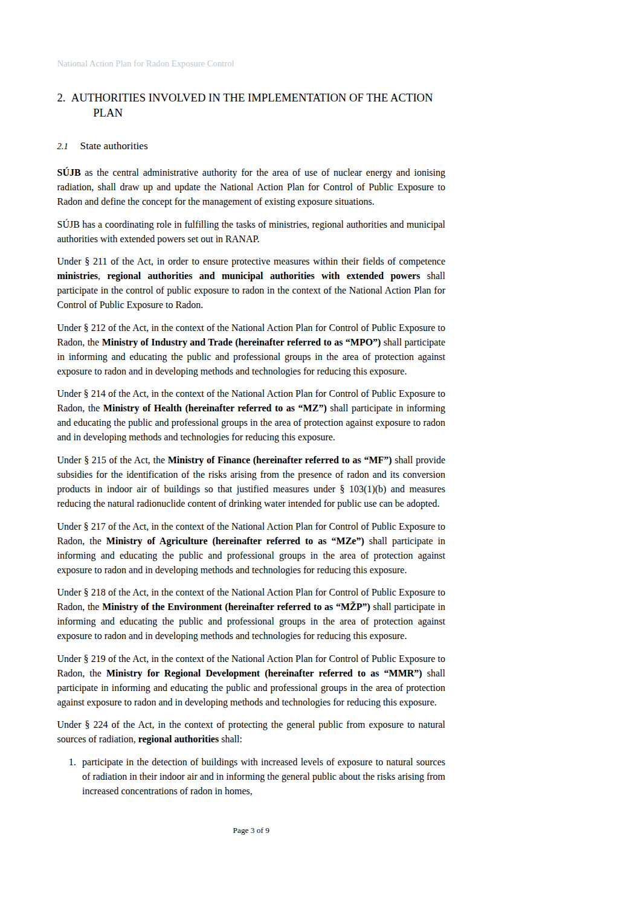National Action Plan for Radon Exposure Control
2. AUTHORITIES INVOLVED IN THE IMPLEMENTATION OF THE ACTION PLAN
2.1 State authorities
SÚJB as the central administrative authority for the area of use of nuclear energy and ionising radiation, shall draw up and update the National Action Plan for Control of Public Exposure to Radon and define the concept for the management of existing exposure situations.
SÚJB has a coordinating role in fulfilling the tasks of ministries, regional authorities and municipal authorities with extended powers set out in RANAP.
Under § 211 of the Act, in order to ensure protective measures within their fields of competence ministries, regional authorities and municipal authorities with extended powers shall participate in the control of public exposure to radon in the context of the National Action Plan for Control of Public Exposure to Radon.
Under § 212 of the Act, in the context of the National Action Plan for Control of Public Exposure to Radon, the Ministry of Industry and Trade (hereinafter referred to as “MPO”) shall participate in informing and educating the public and professional groups in the area of protection against exposure to radon and in developing methods and technologies for reducing this exposure.
Under § 214 of the Act, in the context of the National Action Plan for Control of Public Exposure to Radon, the Ministry of Health (hereinafter referred to as “MZ”) shall participate in informing and educating the public and professional groups in the area of protection against exposure to radon and in developing methods and technologies for reducing this exposure.
Under § 215 of the Act, the Ministry of Finance (hereinafter referred to as “MF”) shall provide subsidies for the identification of the risks arising from the presence of radon and its conversion products in indoor air of buildings so that justified measures under § 103(1)(b) and measures reducing the natural radionuclide content of drinking water intended for public use can be adopted.
Under § 217 of the Act, in the context of the National Action Plan for Control of Public Exposure to Radon, the Ministry of Agriculture (hereinafter referred to as “MZe”) shall participate in informing and educating the public and professional groups in the area of protection against exposure to radon and in developing methods and technologies for reducing this exposure.
Under § 218 of the Act, in the context of the National Action Plan for Control of Public Exposure to Radon, the Ministry of the Environment (hereinafter referred to as “MŽP”) shall participate in informing and educating the public and professional groups in the area of protection against exposure to radon and in developing methods and technologies for reducing this exposure.
Under § 219 of the Act, in the context of the National Action Plan for Control of Public Exposure to Radon, the Ministry for Regional Development (hereinafter referred to as “MMR”) shall participate in informing and educating the public and professional groups in the area of protection against exposure to radon and in developing methods and technologies for reducing this exposure.
Under § 224 of the Act, in the context of protecting the general public from exposure to natural sources of radiation, regional authorities shall:
participate in the detection of buildings with increased levels of exposure to natural sources of radiation in their indoor air and in informing the general public about the risks arising from increased concentrations of radon in homes,
Page 3 of 9